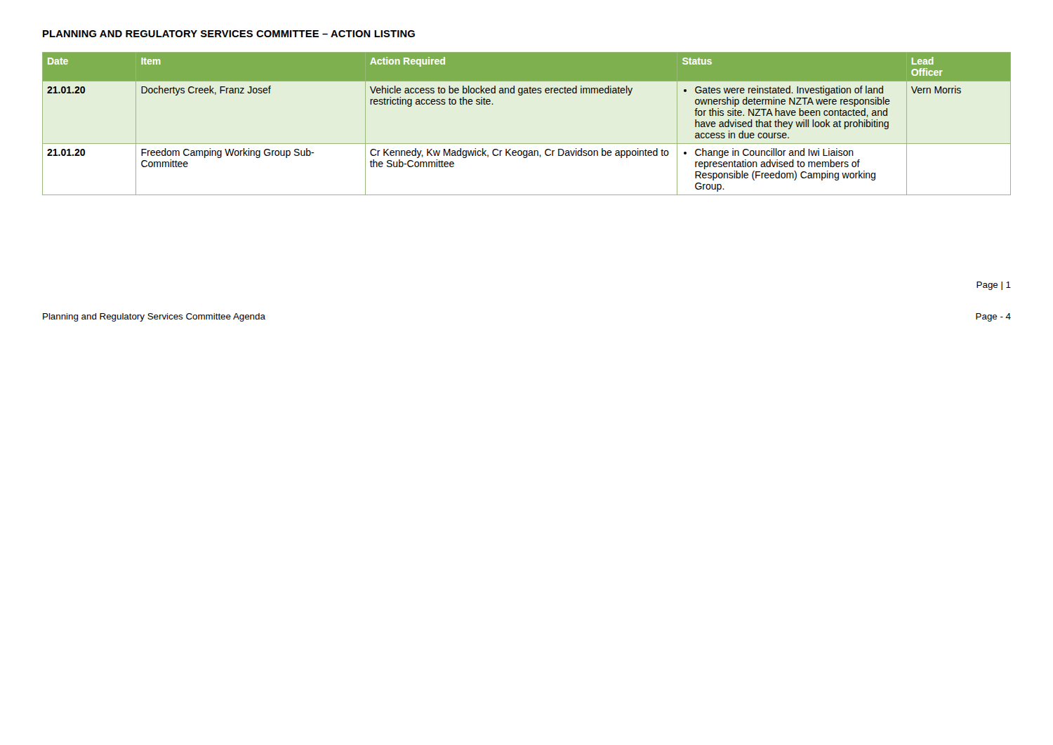PLANNING AND REGULATORY SERVICES COMMITTEE – ACTION LISTING
| Date | Item | Action Required | Status | Lead Officer |
| --- | --- | --- | --- | --- |
| 21.01.20 | Dochertys Creek, Franz Josef | Vehicle access to be blocked and gates erected immediately restricting access to the site. | Gates were reinstated. Investigation of land ownership determine NZTA were responsible for this site. NZTA have been contacted, and have advised that they will look at prohibiting access in due course. | Vern Morris |
| 21.01.20 | Freedom Camping Working Group Sub-Committee | Cr Kennedy, Kw Madgwick, Cr Keogan, Cr Davidson be appointed to the Sub-Committee | Change in Councillor and Iwi Liaison representation advised to members of Responsible (Freedom) Camping working Group. | |
Page | 1
Planning and Regulatory Services Committee Agenda Page - 4